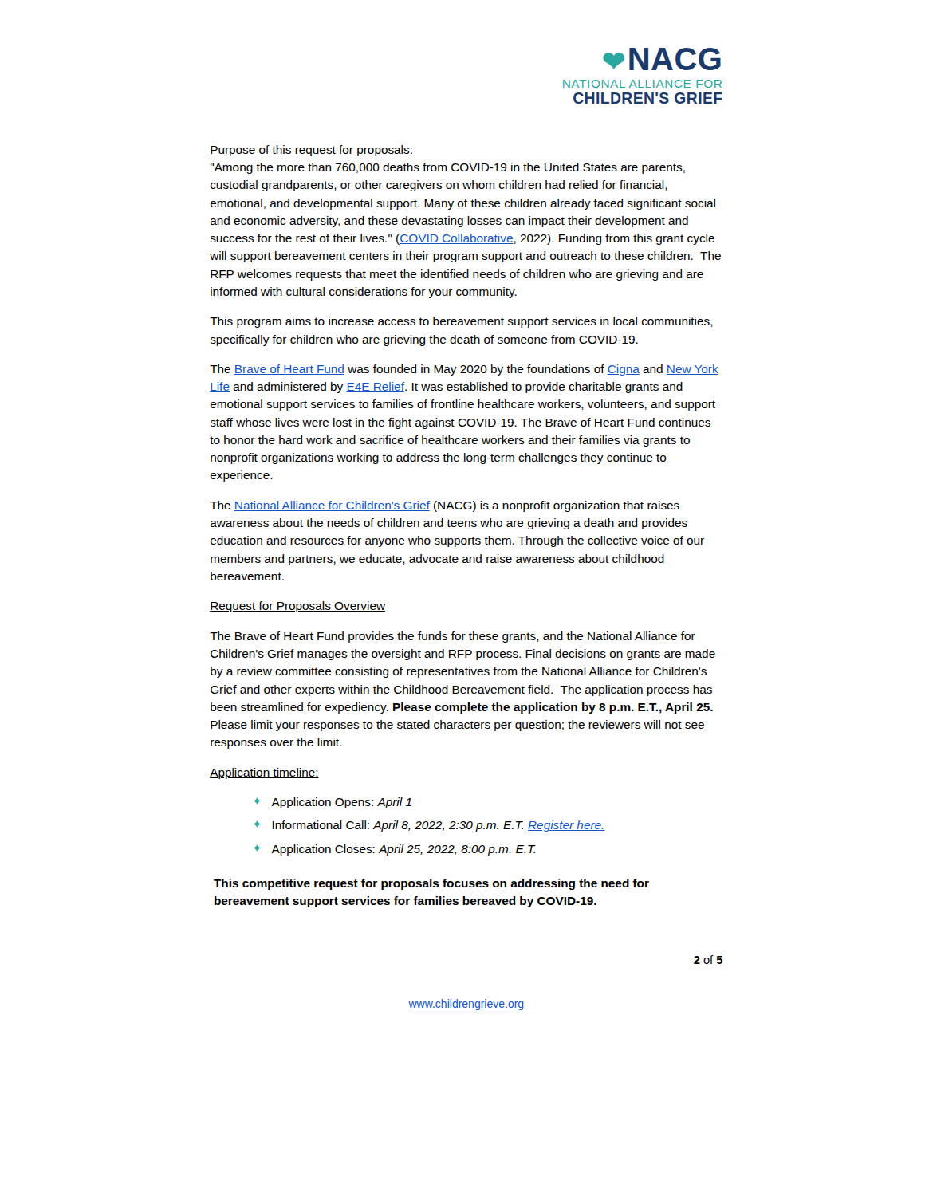❤NACG
NATIONAL ALLIANCE FOR
CHILDREN'S GRIEF
Purpose of this request for proposals:
"Among the more than 760,000 deaths from COVID-19 in the United States are parents, custodial grandparents, or other caregivers on whom children had relied for financial, emotional, and developmental support. Many of these children already faced significant social and economic adversity, and these devastating losses can impact their development and success for the rest of their lives." (COVID Collaborative, 2022). Funding from this grant cycle will support bereavement centers in their program support and outreach to these children. The RFP welcomes requests that meet the identified needs of children who are grieving and are informed with cultural considerations for your community.
This program aims to increase access to bereavement support services in local communities, specifically for children who are grieving the death of someone from COVID-19.
The Brave of Heart Fund was founded in May 2020 by the foundations of Cigna and New York Life and administered by E4E Relief. It was established to provide charitable grants and emotional support services to families of frontline healthcare workers, volunteers, and support staff whose lives were lost in the fight against COVID-19. The Brave of Heart Fund continues to honor the hard work and sacrifice of healthcare workers and their families via grants to nonprofit organizations working to address the long-term challenges they continue to experience.
The National Alliance for Children's Grief (NACG) is a nonprofit organization that raises awareness about the needs of children and teens who are grieving a death and provides education and resources for anyone who supports them. Through the collective voice of our members and partners, we educate, advocate and raise awareness about childhood bereavement.
Request for Proposals Overview
The Brave of Heart Fund provides the funds for these grants, and the National Alliance for Children's Grief manages the oversight and RFP process. Final decisions on grants are made by a review committee consisting of representatives from the National Alliance for Children's Grief and other experts within the Childhood Bereavement field. The application process has been streamlined for expediency. Please complete the application by 8 p.m. E.T., April 25. Please limit your responses to the stated characters per question; the reviewers will not see responses over the limit.
Application timeline:
Application Opens: April 1
Informational Call: April 8, 2022, 2:30 p.m. E.T. Register here.
Application Closes: April 25, 2022, 8:00 p.m. E.T.
This competitive request for proposals focuses on addressing the need for bereavement support services for families bereaved by COVID-19.
2 of 5
www.childrengrieve.org